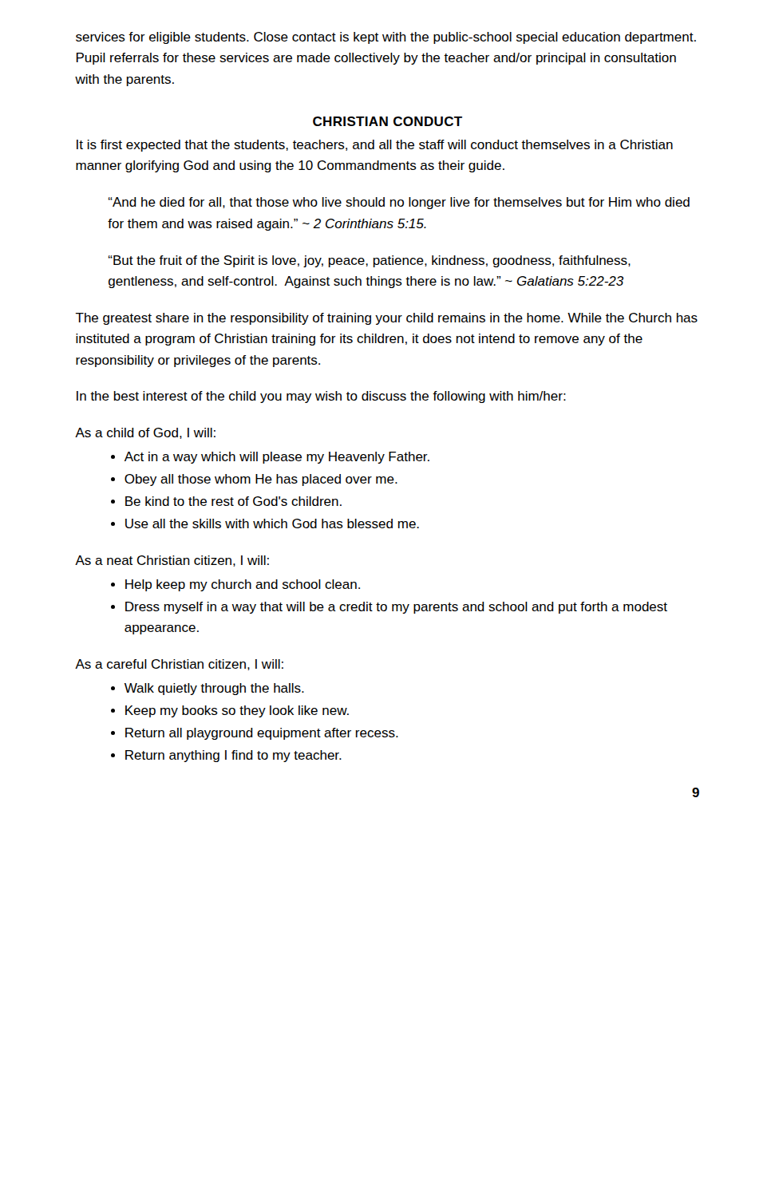services for eligible students. Close contact is kept with the public-school special education department. Pupil referrals for these services are made collectively by the teacher and/or principal in consultation with the parents.
CHRISTIAN CONDUCT
It is first expected that the students, teachers, and all the staff will conduct themselves in a Christian manner glorifying God and using the 10 Commandments as their guide.
“And he died for all, that those who live should no longer live for themselves but for Him who died for them and was raised again.” ~ 2 Corinthians 5:15.
“But the fruit of the Spirit is love, joy, peace, patience, kindness, goodness, faithfulness, gentleness, and self-control. Against such things there is no law.” ~ Galatians 5:22-23
The greatest share in the responsibility of training your child remains in the home. While the Church has instituted a program of Christian training for its children, it does not intend to remove any of the responsibility or privileges of the parents.
In the best interest of the child you may wish to discuss the following with him/her:
As a child of God, I will:
Act in a way which will please my Heavenly Father.
Obey all those whom He has placed over me.
Be kind to the rest of God's children.
Use all the skills with which God has blessed me.
As a neat Christian citizen, I will:
Help keep my church and school clean.
Dress myself in a way that will be a credit to my parents and school and put forth a modest appearance.
As a careful Christian citizen, I will:
Walk quietly through the halls.
Keep my books so they look like new.
Return all playground equipment after recess.
Return anything I find to my teacher.
9